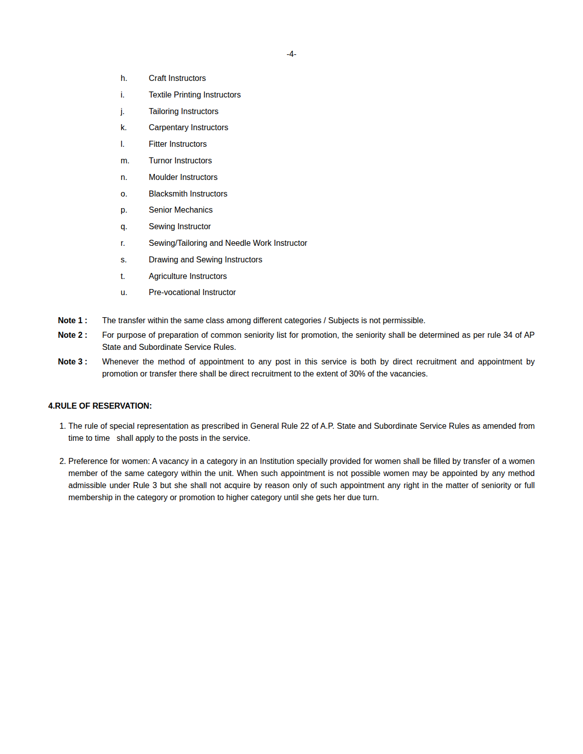-4-
h. Craft Instructors
i. Textile Printing Instructors
j. Tailoring Instructors
k. Carpentary Instructors
l. Fitter Instructors
m. Turnor Instructors
n. Moulder Instructors
o. Blacksmith Instructors
p. Senior Mechanics
q. Sewing Instructor
r. Sewing/Tailoring and Needle Work Instructor
s. Drawing and Sewing Instructors
t. Agriculture Instructors
u. Pre-vocational Instructor
Note 1 : The transfer within the same class among different categories / Subjects is not permissible.
Note 2 : For purpose of preparation of common seniority list for promotion, the seniority shall be determined as per rule 34 of AP State and Subordinate Service Rules.
Note 3 : Whenever the method of appointment to any post in this service is both by direct recruitment and appointment by promotion or transfer there shall be direct recruitment to the extent of 30% of the vacancies.
4.RULE OF RESERVATION:
The rule of special representation as prescribed in General Rule 22 of A.P. State and Subordinate Service Rules as amended from time to time shall apply to the posts in the service.
Preference for women: A vacancy in a category in an Institution specially provided for women shall be filled by transfer of a women member of the same category within the unit. When such appointment is not possible women may be appointed by any method admissible under Rule 3 but she shall not acquire by reason only of such appointment any right in the matter of seniority or full membership in the category or promotion to higher category until she gets her due turn.